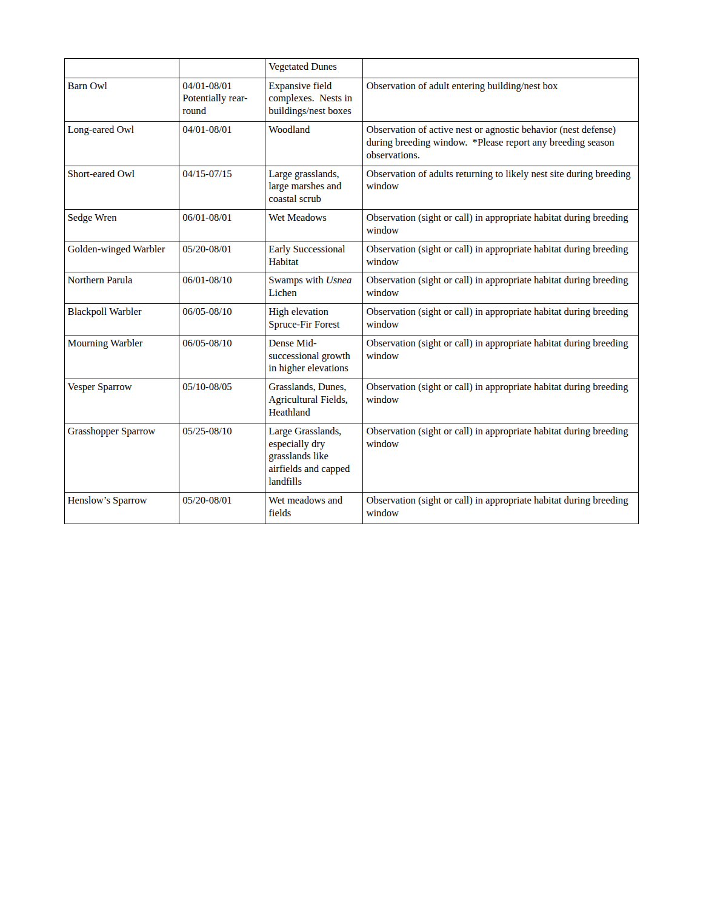| | | Vegetated Dunes | |
| Barn Owl | 04/01-08/01 Potentially rear-round | Expansive field complexes. Nests in buildings/nest boxes | Observation of adult entering building/nest box |
| Long-eared Owl | 04/01-08/01 | Woodland | Observation of active nest or agnostic behavior (nest defense) during breeding window. *Please report any breeding season observations. |
| Short-eared Owl | 04/15-07/15 | Large grasslands, large marshes and coastal scrub | Observation of adults returning to likely nest site during breeding window |
| Sedge Wren | 06/01-08/01 | Wet Meadows | Observation (sight or call) in appropriate habitat during breeding window |
| Golden-winged Warbler | 05/20-08/01 | Early Successional Habitat | Observation (sight or call) in appropriate habitat during breeding window |
| Northern Parula | 06/01-08/10 | Swamps with Usnea Lichen | Observation (sight or call) in appropriate habitat during breeding window |
| Blackpoll Warbler | 06/05-08/10 | High elevation Spruce-Fir Forest | Observation (sight or call) in appropriate habitat during breeding window |
| Mourning Warbler | 06/05-08/10 | Dense Mid-successional growth in higher elevations | Observation (sight or call) in appropriate habitat during breeding window |
| Vesper Sparrow | 05/10-08/05 | Grasslands, Dunes, Agricultural Fields, Heathland | Observation (sight or call) in appropriate habitat during breeding window |
| Grasshopper Sparrow | 05/25-08/10 | Large Grasslands, especially dry grasslands like airfields and capped landfills | Observation (sight or call) in appropriate habitat during breeding window |
| Henslow’s Sparrow | 05/20-08/01 | Wet meadows and fields | Observation (sight or call) in appropriate habitat during breeding window |